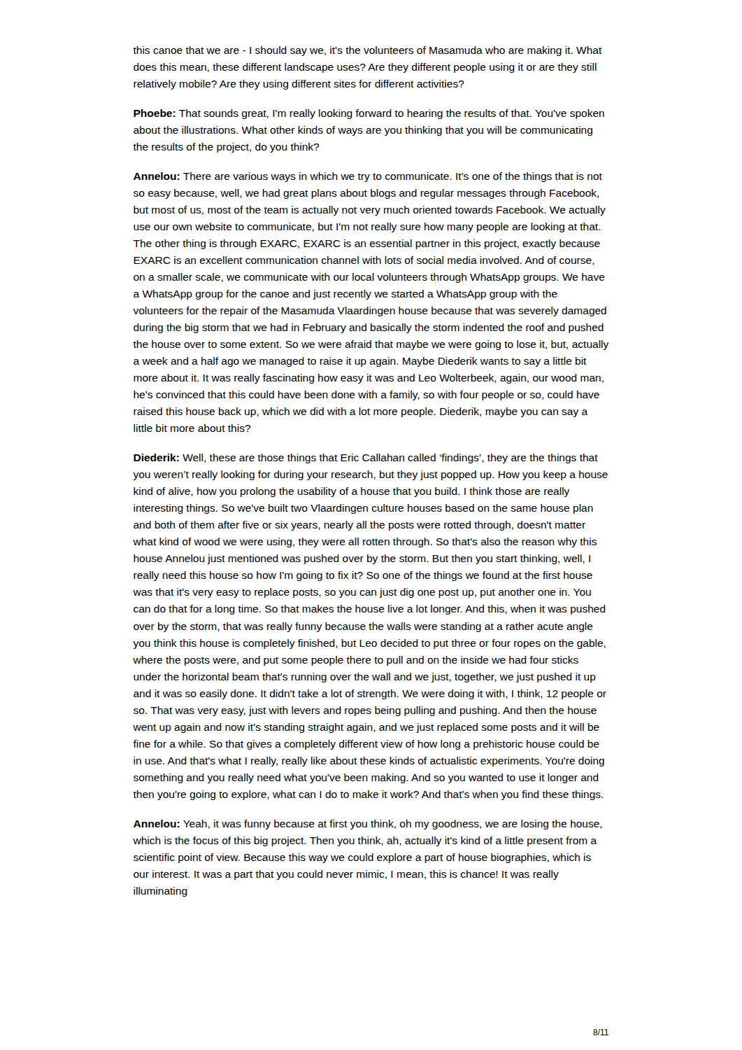this canoe that we are - I should say we, it's the volunteers of Masamuda who are making it. What does this mean, these different landscape uses? Are they different people using it or are they still relatively mobile? Are they using different sites for different activities?
Phoebe: That sounds great, I'm really looking forward to hearing the results of that. You've spoken about the illustrations. What other kinds of ways are you thinking that you will be communicating the results of the project, do you think?
Annelou: There are various ways in which we try to communicate. It's one of the things that is not so easy because, well, we had great plans about blogs and regular messages through Facebook, but most of us, most of the team is actually not very much oriented towards Facebook. We actually use our own website to communicate, but I'm not really sure how many people are looking at that. The other thing is through EXARC, EXARC is an essential partner in this project, exactly because EXARC is an excellent communication channel with lots of social media involved. And of course, on a smaller scale, we communicate with our local volunteers through WhatsApp groups. We have a WhatsApp group for the canoe and just recently we started a WhatsApp group with the volunteers for the repair of the Masamuda Vlaardingen house because that was severely damaged during the big storm that we had in February and basically the storm indented the roof and pushed the house over to some extent. So we were afraid that maybe we were going to lose it, but, actually a week and a half ago we managed to raise it up again. Maybe Diederik wants to say a little bit more about it. It was really fascinating how easy it was and Leo Wolterbeek, again, our wood man, he's convinced that this could have been done with a family, so with four people or so, could have raised this house back up, which we did with a lot more people. Diederik, maybe you can say a little bit more about this?
Diederik: Well, these are those things that Eric Callahan called ‘findings’, they are the things that you weren’t really looking for during your research, but they just popped up. How you keep a house kind of alive, how you prolong the usability of a house that you build. I think those are really interesting things. So we've built two Vlaardingen culture houses based on the same house plan and both of them after five or six years, nearly all the posts were rotted through, doesn't matter what kind of wood we were using, they were all rotten through. So that's also the reason why this house Annelou just mentioned was pushed over by the storm. But then you start thinking, well, I really need this house so how I'm going to fix it? So one of the things we found at the first house was that it's very easy to replace posts, so you can just dig one post up, put another one in. You can do that for a long time. So that makes the house live a lot longer. And this, when it was pushed over by the storm, that was really funny because the walls were standing at a rather acute angle you think this house is completely finished, but Leo decided to put three or four ropes on the gable, where the posts were, and put some people there to pull and on the inside we had four sticks under the horizontal beam that's running over the wall and we just, together, we just pushed it up and it was so easily done. It didn't take a lot of strength. We were doing it with, I think, 12 people or so. That was very easy, just with levers and ropes being pulling and pushing. And then the house went up again and now it’s standing straight again, and we just replaced some posts and it will be fine for a while. So that gives a completely different view of how long a prehistoric house could be in use. And that's what I really, really like about these kinds of actualistic experiments. You're doing something and you really need what you've been making. And so you wanted to use it longer and then you're going to explore, what can I do to make it work? And that's when you find these things.
Annelou: Yeah, it was funny because at first you think, oh my goodness, we are losing the house, which is the focus of this big project. Then you think, ah, actually it's kind of a little present from a scientific point of view. Because this way we could explore a part of house biographies, which is our interest. It was a part that you could never mimic, I mean, this is chance! It was really illuminating
8/11